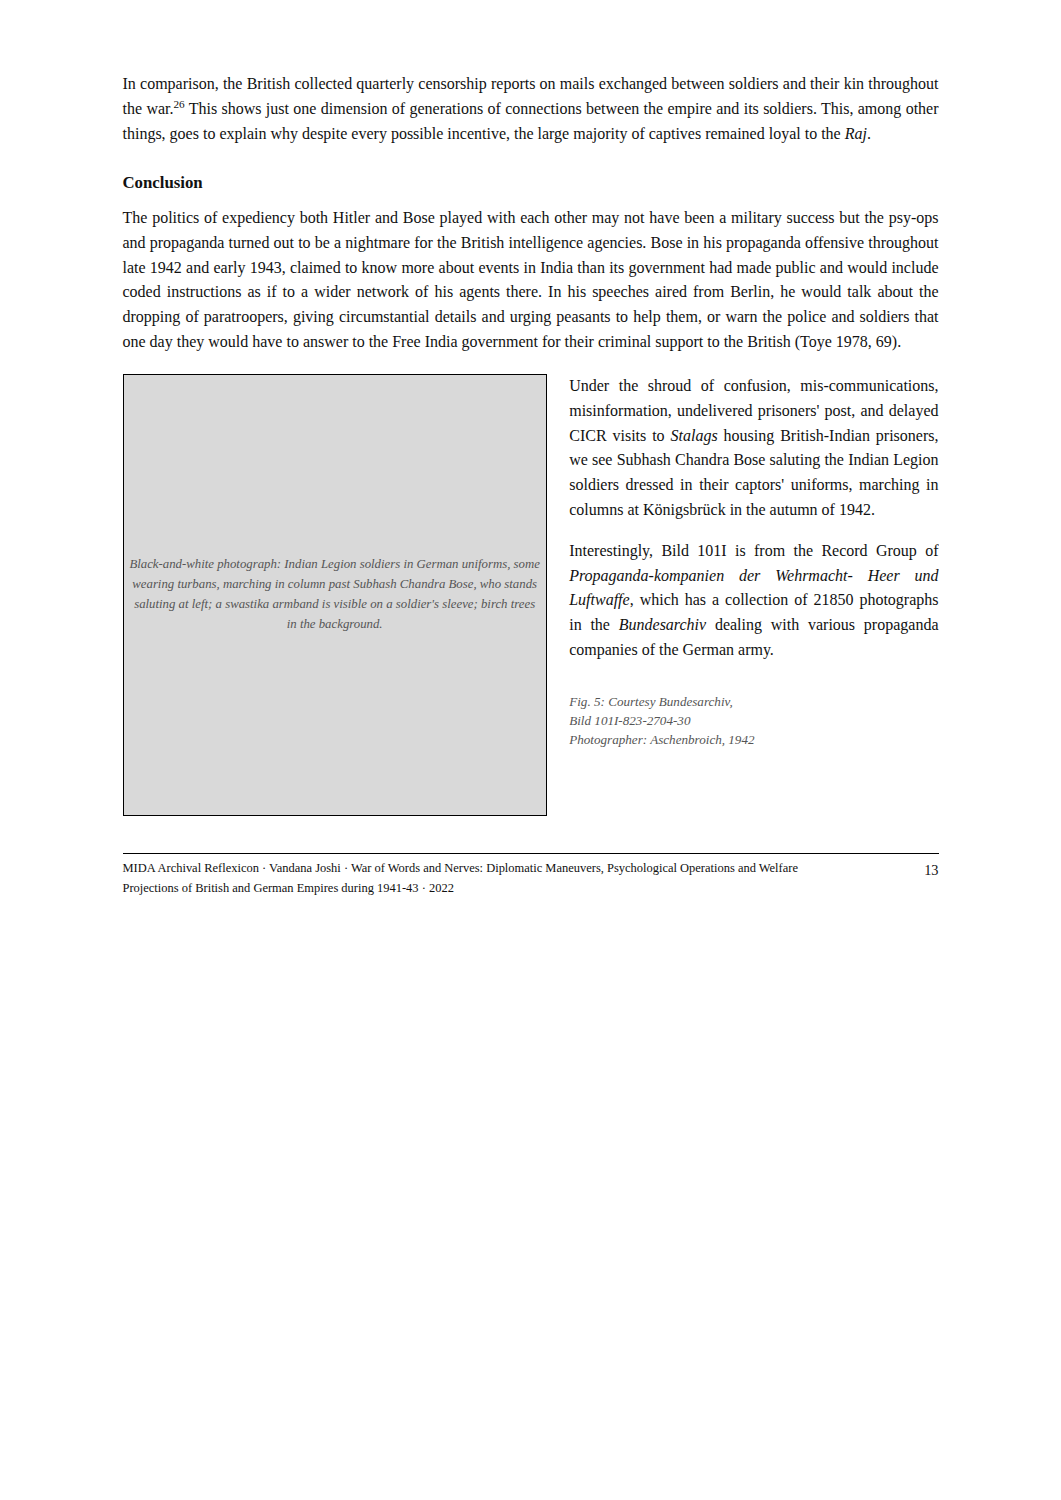In comparison, the British collected quarterly censorship reports on mails exchanged between soldiers and their kin throughout the war.26 This shows just one dimension of generations of connections between the empire and its soldiers. This, among other things, goes to explain why despite every possible incentive, the large majority of captives remained loyal to the Raj.
Conclusion
The politics of expediency both Hitler and Bose played with each other may not have been a military success but the psy-ops and propaganda turned out to be a nightmare for the British intelligence agencies. Bose in his propaganda offensive throughout late 1942 and early 1943, claimed to know more about events in India than its government had made public and would include coded instructions as if to a wider network of his agents there. In his speeches aired from Berlin, he would talk about the dropping of paratroopers, giving circumstantial details and urging peasants to help them, or warn the police and soldiers that one day they would have to answer to the Free India government for their criminal support to the British (Toye 1978, 69).
Black-and-white photograph: Indian Legion soldiers in German uniforms, some wearing turbans, marching in column past Subhash Chandra Bose, who stands saluting at left; a swastika armband is visible on a soldier's sleeve; birch trees in the background.
Under the shroud of confusion, mis-communications, misinformation, undelivered prisoners' post, and delayed CICR visits to Stalags housing British-Indian prisoners, we see Subhash Chandra Bose saluting the Indian Legion soldiers dressed in their captors' uniforms, marching in columns at Königsbrück in the autumn of 1942.
Interestingly, Bild 101I is from the Record Group of Propaganda-kompanien der Wehrmacht- Heer und Luftwaffe, which has a collection of 21850 photographs in the Bundesarchiv dealing with various propaganda companies of the German army.
Fig. 5: Courtesy Bundesarchiv, Bild 101I-823-2704-30 Photographer: Aschenbroich, 1942
MIDA Archival Reflexicon · Vandana Joshi · War of Words and Nerves: Diplomatic Maneuvers, Psychological Operations and Welfare Projections of British and German Empires during 1941-43 · 2022
13